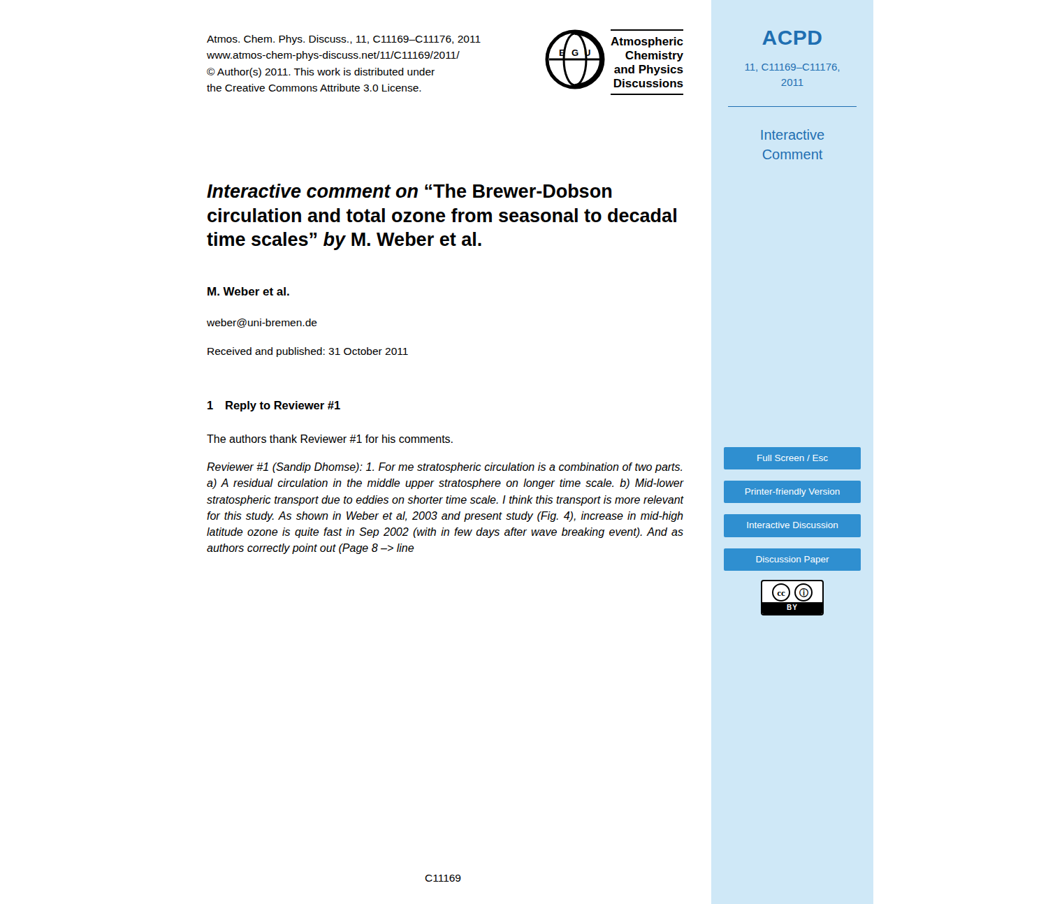ACPD
11, C11169–C11176,
2011
Interactive
Comment
Full Screen / Esc Printer-friendly Version Interactive Discussion Discussion Paper
cc ⓘ
BY
Atmos. Chem. Phys. Discuss., 11, C11169–C11176, 2011
www.atmos-chem-phys-discuss.net/11/C11169/2011/
© Author(s) 2011. This work is distributed under
the Creative Commons Attribute 3.0 License.
E G U
Atmospheric
Chemistry
and Physics
Discussions
Interactive comment on “The Brewer-Dobson circulation and total ozone from seasonal to decadal time scales” by M. Weber et al.
M. Weber et al.
weber@uni-bremen.de
Received and published: 31 October 2011
1 Reply to Reviewer #1
The authors thank Reviewer #1 for his comments.
Reviewer #1 (Sandip Dhomse): 1. For me stratospheric circulation is a combination of two parts. a) A residual circulation in the middle upper stratosphere on longer time scale. b) Mid-lower stratospheric transport due to eddies on shorter time scale. I think this transport is more relevant for this study. As shown in Weber et al, 2003 and present study (Fig. 4), increase in mid-high latitude ozone is quite fast in Sep 2002 (with in few days after wave breaking event). And as authors correctly point out (Page 8 –> line
C11169